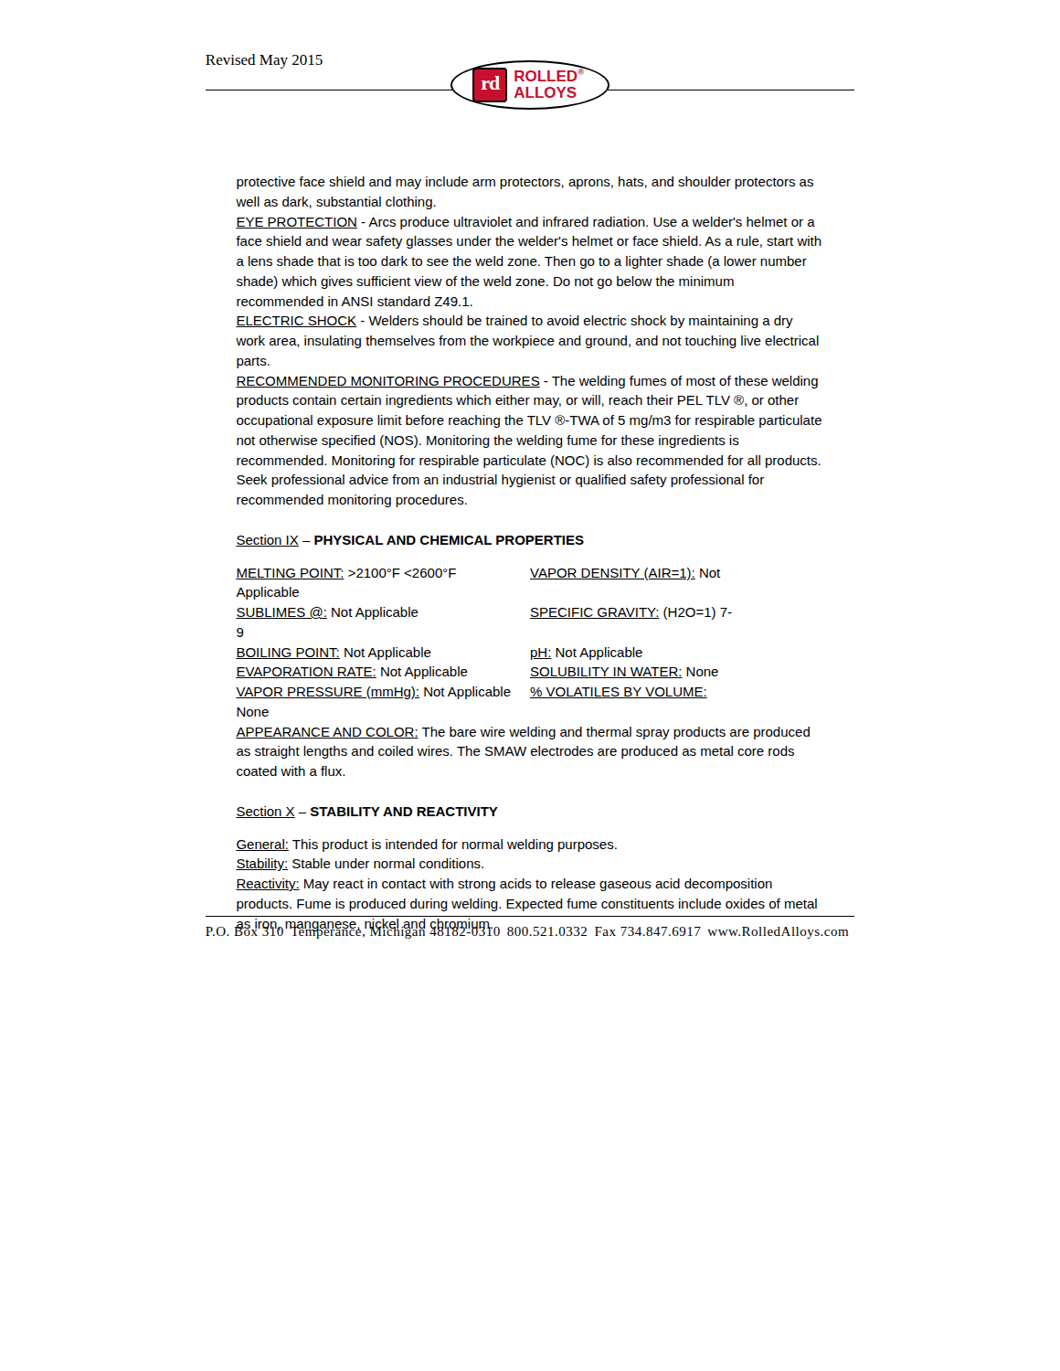Revised May 2015
rd
ROLLED®
ALLOYS
protective face shield and may include arm protectors, aprons, hats, and shoulder protectors as well as dark, substantial clothing.
EYE PROTECTION - Arcs produce ultraviolet and infrared radiation. Use a welder's helmet or a face shield and wear safety glasses under the welder's helmet or face shield. As a rule, start with a lens shade that is too dark to see the weld zone. Then go to a lighter shade (a lower number shade) which gives sufficient view of the weld zone. Do not go below the minimum recommended in ANSI standard Z49.1.
ELECTRIC SHOCK - Welders should be trained to avoid electric shock by maintaining a dry work area, insulating themselves from the workpiece and ground, and not touching live electrical parts.
RECOMMENDED MONITORING PROCEDURES - The welding fumes of most of these welding products contain certain ingredients which either may, or will, reach their PEL TLV ®, or other occupational exposure limit before reaching the TLV ®-TWA of 5 mg/m3 for respirable particulate not otherwise specified (NOS). Monitoring the welding fume for these ingredients is recommended. Monitoring for respirable particulate (NOC) is also recommended for all products. Seek professional advice from an industrial hygienist or qualified safety professional for recommended monitoring procedures.
Section IX – PHYSICAL AND CHEMICAL PROPERTIES
| MELTING POINT: >2100°F <2600°F Applicable | VAPOR DENSITY (AIR=1): Not |
| SUBLIMES @: Not Applicable | SPECIFIC GRAVITY: (H2O=1) 7- |
9
| BOILING POINT: Not Applicable | pH: Not Applicable |
| EVAPORATION RATE: Not Applicable | SOLUBILITY IN WATER: None |
| VAPOR PRESSURE (mmHg): Not Applicable | % VOLATILES BY VOLUME: |
None
APPEARANCE AND COLOR: The bare wire welding and thermal spray products are produced as straight lengths and coiled wires. The SMAW electrodes are produced as metal core rods coated with a flux.
Section X – STABILITY AND REACTIVITY
General: This product is intended for normal welding purposes.
Stability: Stable under normal conditions.
Reactivity: May react in contact with strong acids to release gaseous acid decomposition products. Fume is produced during welding. Expected fume constituents include oxides of metal as iron, manganese, nickel and chromium.
P.O. Box 310 Temperance, Michigan 48182-0310 800.521.0332 Fax 734.847.6917 www.RolledAlloys.com